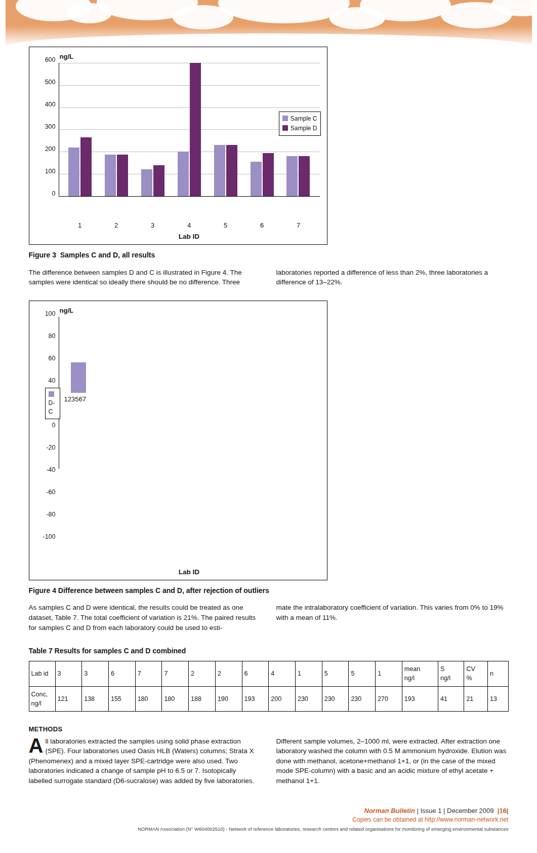ng/L
600
500
400
300
200
100
0
Sample C
Sample D
1234567
Lab ID
Figure 3 Samples C and D, all results
The difference between samples D and C is illustrated in Figure 4. The samples were identical so ideally there should be no difference. Three
laboratories reported a difference of less than 2%, three laboratories a difference of 13–22%.
ng/L
100
80
60
40
20
0
-20
-40
-60
-80
-100
123567
D-C
Lab ID
Figure 4 Difference between samples C and D, after rejection of outliers
As samples C and D were identical, the results could be treated as one dataset, Table 7. The total coefficient of variation is 21%. The paired results for samples C and D from each laboratory could be used to esti-
mate the intralaboratory coefficient of variation. This varies from 0% to 19% with a mean of 11%.
Table 7 Results for samples C and D combined
| Lab id | 3 | 3 | 6 | 7 | 7 | 2 | 2 | 6 | 4 | 1 | 5 | 5 | 1 | mean ng/l | S ng/l | CV % | n |
| Conc, ng/l | 121 | 138 | 155 | 180 | 180 | 188 | 190 | 193 | 200 | 230 | 230 | 230 | 270 | 193 | 41 | 21 | 13 |
METHODS
All laboratories extracted the samples using solid phase extraction (SPE). Four laboratories used Oasis HLB (Waters) columns; Strata X (Phenomenex) and a mixed layer SPE-cartridge were also used. Two laboratories indicated a change of sample pH to 6.5 or 7. Isotopically labelled surrogate standard (D6-sucralose) was added by five laboratories.
Different sample volumes, 2–1000 ml, were extracted. After extraction one laboratory washed the column with 0.5 M ammonium hydroxide. Elution was done with methanol, acetone+methanol 1+1, or (in the case of the mixed mode SPE-column) with a basic and an acidic mixture of ethyl acetate + methanol 1+1.
Norman Bulletin | Issue 1 | December 2009 |16|
Copies can be obtained at http://www.norman-network.net
NORMAN Association (N° W604002510) - Network of reference laboratories, research centres and related organisations for monitoring of emerging environmental substances